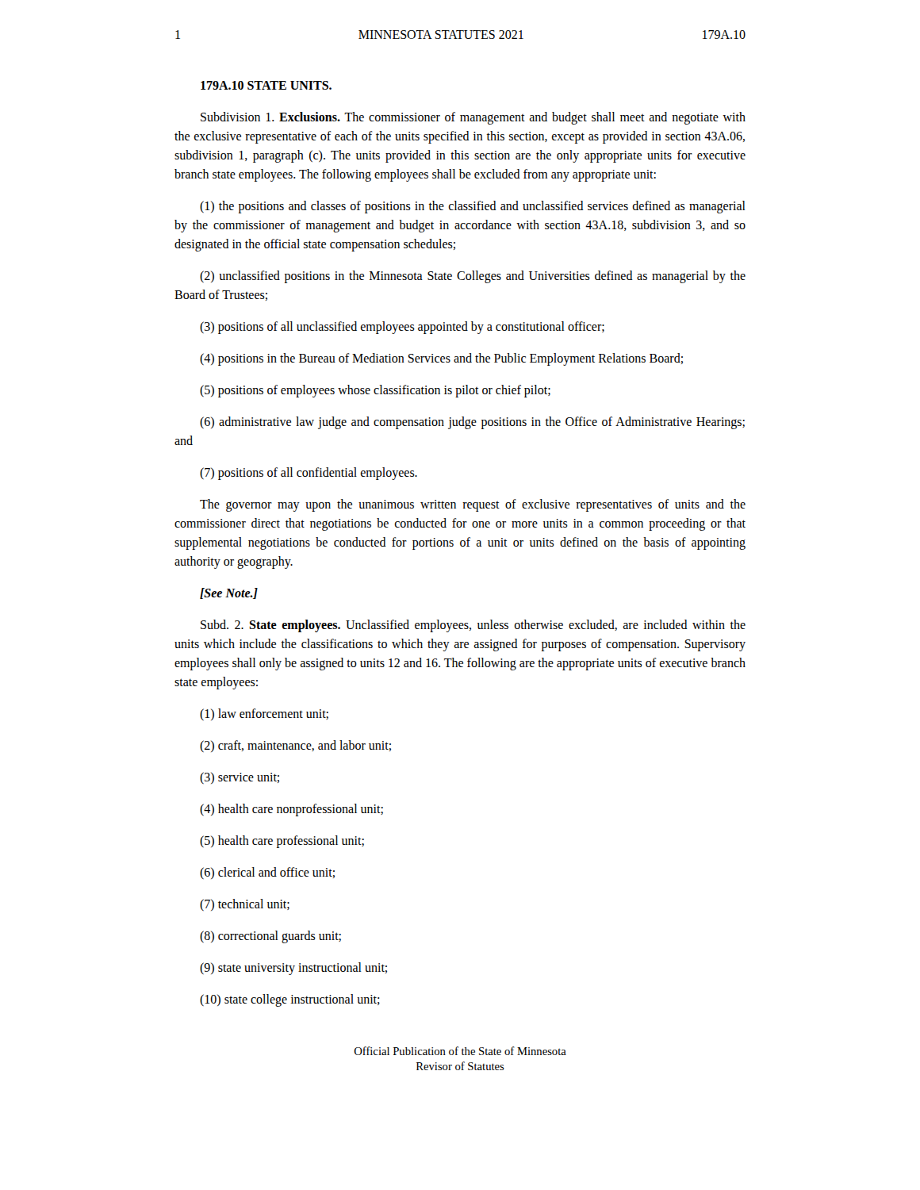1 MINNESOTA STATUTES 2021 179A.10
179A.10 STATE UNITS.
Subdivision 1. Exclusions. The commissioner of management and budget shall meet and negotiate with the exclusive representative of each of the units specified in this section, except as provided in section 43A.06, subdivision 1, paragraph (c). The units provided in this section are the only appropriate units for executive branch state employees. The following employees shall be excluded from any appropriate unit:
(1) the positions and classes of positions in the classified and unclassified services defined as managerial by the commissioner of management and budget in accordance with section 43A.18, subdivision 3, and so designated in the official state compensation schedules;
(2) unclassified positions in the Minnesota State Colleges and Universities defined as managerial by the Board of Trustees;
(3) positions of all unclassified employees appointed by a constitutional officer;
(4) positions in the Bureau of Mediation Services and the Public Employment Relations Board;
(5) positions of employees whose classification is pilot or chief pilot;
(6) administrative law judge and compensation judge positions in the Office of Administrative Hearings; and
(7) positions of all confidential employees.
The governor may upon the unanimous written request of exclusive representatives of units and the commissioner direct that negotiations be conducted for one or more units in a common proceeding or that supplemental negotiations be conducted for portions of a unit or units defined on the basis of appointing authority or geography.
[See Note.]
Subd. 2. State employees. Unclassified employees, unless otherwise excluded, are included within the units which include the classifications to which they are assigned for purposes of compensation. Supervisory employees shall only be assigned to units 12 and 16. The following are the appropriate units of executive branch state employees:
(1) law enforcement unit;
(2) craft, maintenance, and labor unit;
(3) service unit;
(4) health care nonprofessional unit;
(5) health care professional unit;
(6) clerical and office unit;
(7) technical unit;
(8) correctional guards unit;
(9) state university instructional unit;
(10) state college instructional unit;
Official Publication of the State of Minnesota
Revisor of Statutes